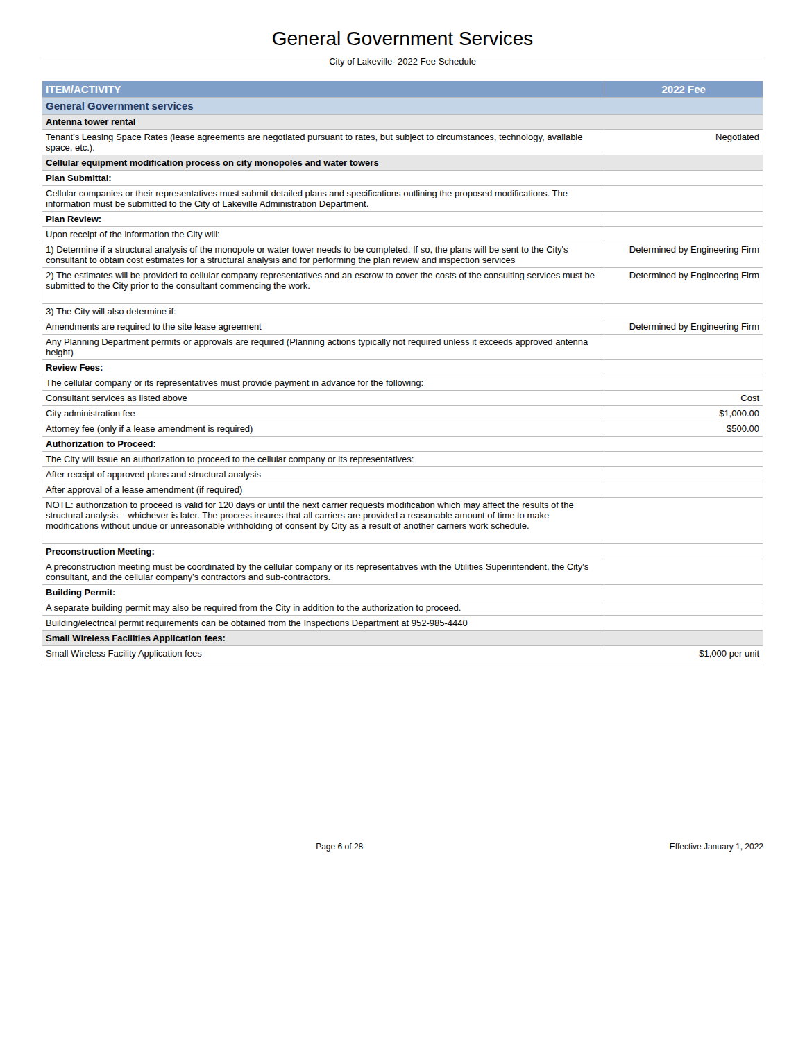General Government Services
City of Lakeville- 2022 Fee Schedule
| ITEM/ACTIVITY | 2022 Fee |
| --- | --- |
| General Government services |
| Antenna tower rental |
| Tenant’s Leasing Space Rates (lease agreements are negotiated pursuant to rates, but subject to circumstances, technology, available space, etc.). | Negotiated |
| Cellular equipment modification process on city monopoles and water towers |
| Plan Submittal: | |
| Cellular companies or their representatives must submit detailed plans and specifications outlining the proposed modifications. The information must be submitted to the City of Lakeville Administration Department. | |
| Plan Review: | |
| Upon receipt of the information the City will: | |
| 1) Determine if a structural analysis of the monopole or water tower needs to be completed. If so, the plans will be sent to the City's consultant to obtain cost estimates for a structural analysis and for performing the plan review and inspection services | Determined by Engineering Firm |
| 2) The estimates will be provided to cellular company representatives and an escrow to cover the costs of the consulting services must be submitted to the City prior to the consultant commencing the work. | Determined by Engineering Firm |
| 3) The City will also determine if: | |
| Amendments are required to the site lease agreement | Determined by Engineering Firm |
| Any Planning Department permits or approvals are required (Planning actions typically not required unless it exceeds approved antenna height) | |
| Review Fees: | |
| The cellular company or its representatives must provide payment in advance for the following: | |
| Consultant services as listed above | Cost |
| City administration fee | $1,000.00 |
| Attorney fee (only if a lease amendment is required) | $500.00 |
| Authorization to Proceed: | |
| The City will issue an authorization to proceed to the cellular company or its representatives: | |
| After receipt of approved plans and structural analysis | |
| After approval of a lease amendment (if required) | |
| NOTE: authorization to proceed is valid for 120 days or until the next carrier requests modification which may affect the results of the structural analysis – whichever is later. The process insures that all carriers are provided a reasonable amount of time to make modifications without undue or unreasonable withholding of consent by City as a result of another carriers work schedule. | |
| Preconstruction Meeting: | |
| A preconstruction meeting must be coordinated by the cellular company or its representatives with the Utilities Superintendent, the City's consultant, and the cellular company’s contractors and sub-contractors. | |
| Building Permit: | |
| A separate building permit may also be required from the City in addition to the authorization to proceed. | |
| Building/electrical permit requirements can be obtained from the Inspections Department at 952-985-4440 | |
| Small Wireless Facilities Application fees: |
| Small Wireless Facility Application fees | $1,000 per unit |
Page 6 of 28 Effective January 1, 2022